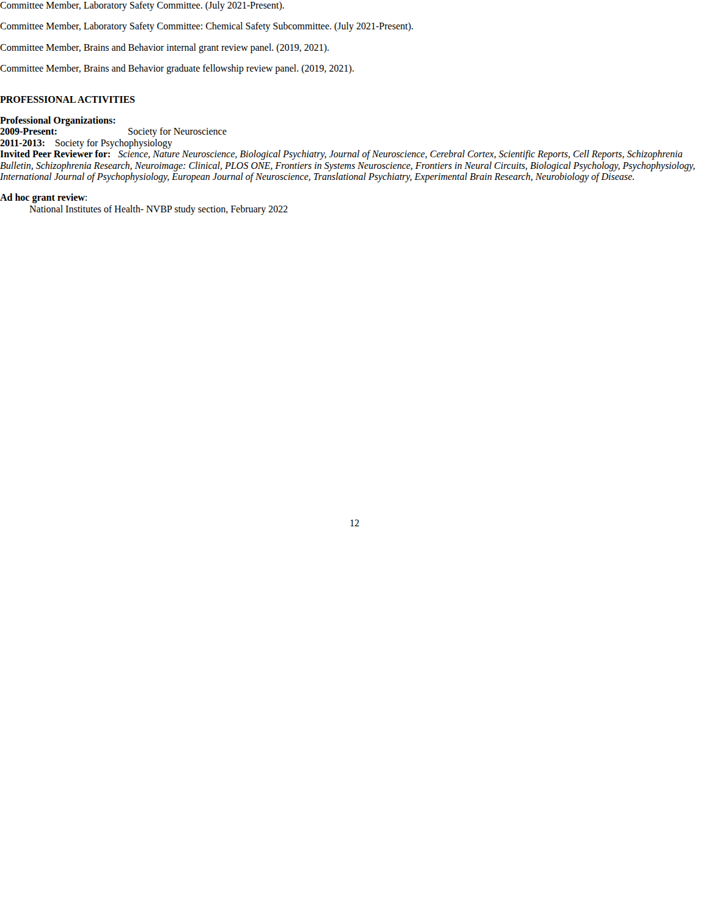Committee Member, Laboratory Safety Committee. (July 2021-Present).
Committee Member, Laboratory Safety Committee: Chemical Safety Subcommittee. (July 2021-Present).
Committee Member, Brains and Behavior internal grant review panel. (2019, 2021).
Committee Member, Brains and Behavior graduate fellowship review panel. (2019, 2021).
PROFESSIONAL ACTIVITIES
Professional Organizations:
2009-Present: Society for Neuroscience
2011-2013: Society for Psychophysiology
Invited Peer Reviewer for: Science, Nature Neuroscience, Biological Psychiatry, Journal of Neuroscience, Cerebral Cortex, Scientific Reports, Cell Reports, Schizophrenia Bulletin, Schizophrenia Research, Neuroimage: Clinical, PLOS ONE, Frontiers in Systems Neuroscience, Frontiers in Neural Circuits, Biological Psychology, Psychophysiology, International Journal of Psychophysiology, European Journal of Neuroscience, Translational Psychiatry, Experimental Brain Research, Neurobiology of Disease.
Ad hoc grant review:
National Institutes of Health- NVBP study section, February 2022
12